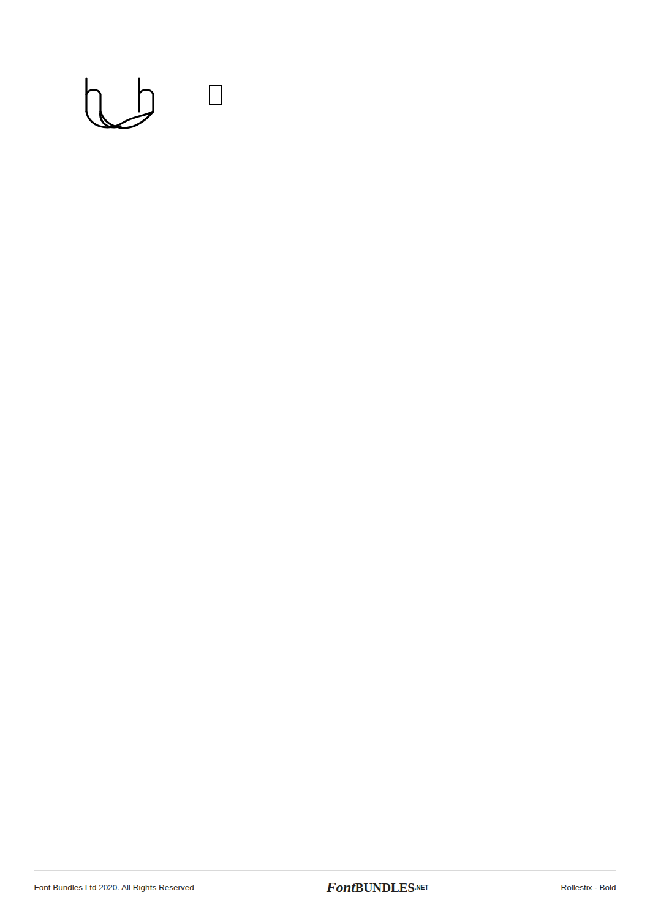Font Bundles Ltd 2020. All Rights Reserved
Font BUNDLES.NET
Rollestix - Bold